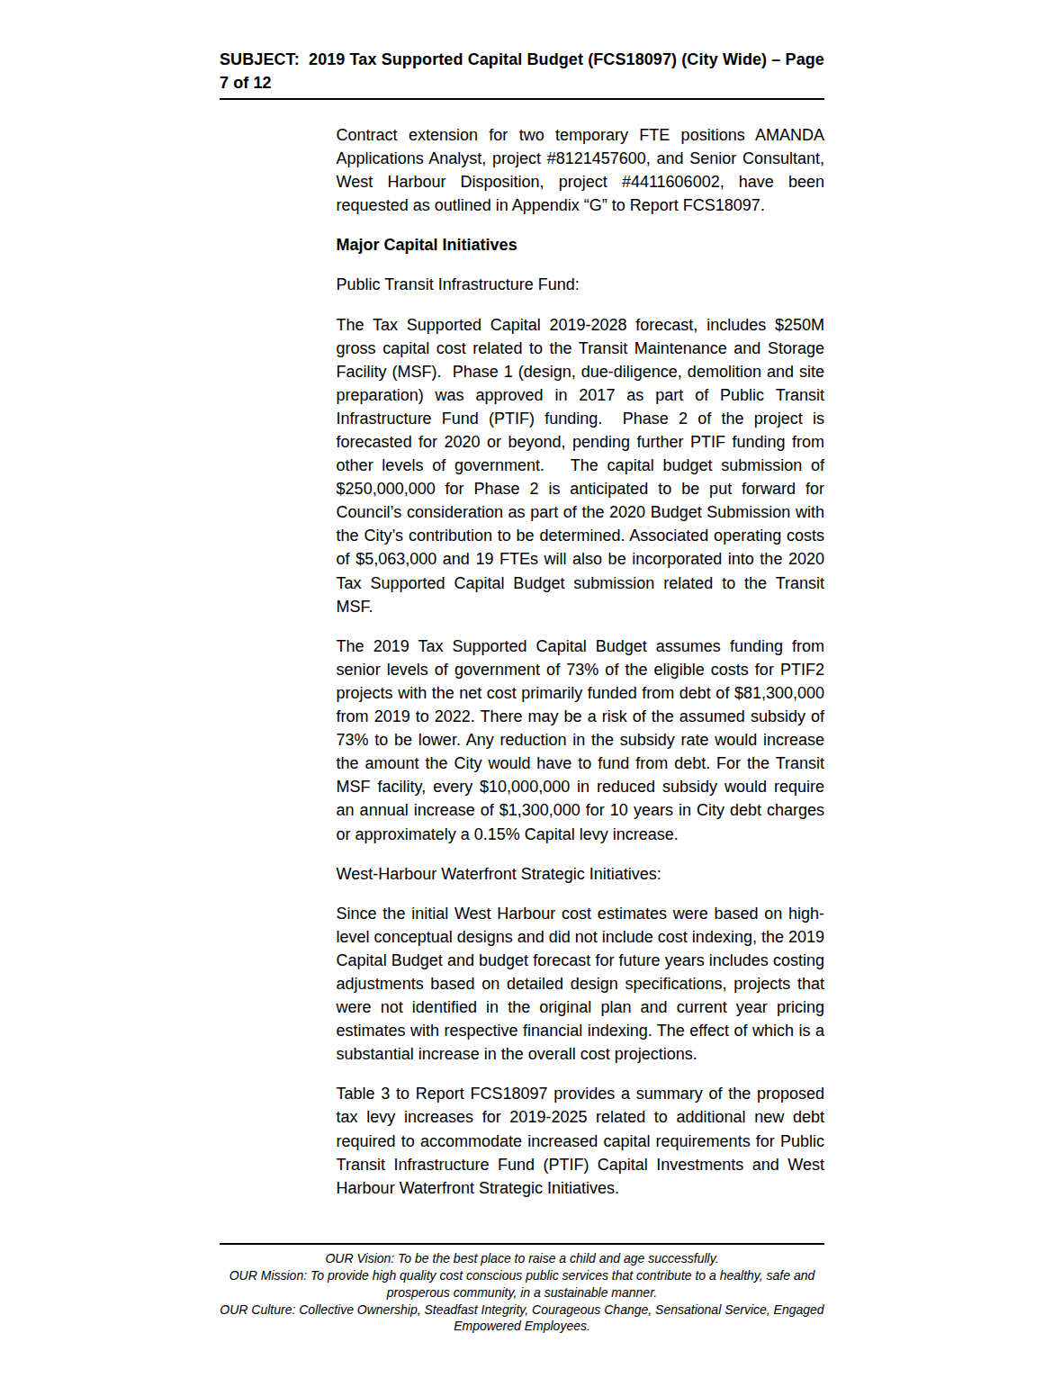SUBJECT: 2019 Tax Supported Capital Budget (FCS18097) (City Wide) – Page 7 of 12
Contract extension for two temporary FTE positions AMANDA Applications Analyst, project #8121457600, and Senior Consultant, West Harbour Disposition, project #4411606002, have been requested as outlined in Appendix “G” to Report FCS18097.
Major Capital Initiatives
Public Transit Infrastructure Fund:
The Tax Supported Capital 2019-2028 forecast, includes $250M gross capital cost related to the Transit Maintenance and Storage Facility (MSF). Phase 1 (design, due-diligence, demolition and site preparation) was approved in 2017 as part of Public Transit Infrastructure Fund (PTIF) funding. Phase 2 of the project is forecasted for 2020 or beyond, pending further PTIF funding from other levels of government. The capital budget submission of $250,000,000 for Phase 2 is anticipated to be put forward for Council’s consideration as part of the 2020 Budget Submission with the City’s contribution to be determined. Associated operating costs of $5,063,000 and 19 FTEs will also be incorporated into the 2020 Tax Supported Capital Budget submission related to the Transit MSF.
The 2019 Tax Supported Capital Budget assumes funding from senior levels of government of 73% of the eligible costs for PTIF2 projects with the net cost primarily funded from debt of $81,300,000 from 2019 to 2022. There may be a risk of the assumed subsidy of 73% to be lower. Any reduction in the subsidy rate would increase the amount the City would have to fund from debt. For the Transit MSF facility, every $10,000,000 in reduced subsidy would require an annual increase of $1,300,000 for 10 years in City debt charges or approximately a 0.15% Capital levy increase.
West-Harbour Waterfront Strategic Initiatives:
Since the initial West Harbour cost estimates were based on high-level conceptual designs and did not include cost indexing, the 2019 Capital Budget and budget forecast for future years includes costing adjustments based on detailed design specifications, projects that were not identified in the original plan and current year pricing estimates with respective financial indexing. The effect of which is a substantial increase in the overall cost projections.
Table 3 to Report FCS18097 provides a summary of the proposed tax levy increases for 2019-2025 related to additional new debt required to accommodate increased capital requirements for Public Transit Infrastructure Fund (PTIF) Capital Investments and West Harbour Waterfront Strategic Initiatives.
OUR Vision: To be the best place to raise a child and age successfully.
OUR Mission: To provide high quality cost conscious public services that contribute to a healthy, safe and prosperous community, in a sustainable manner.
OUR Culture: Collective Ownership, Steadfast Integrity, Courageous Change, Sensational Service, Engaged Empowered Employees.